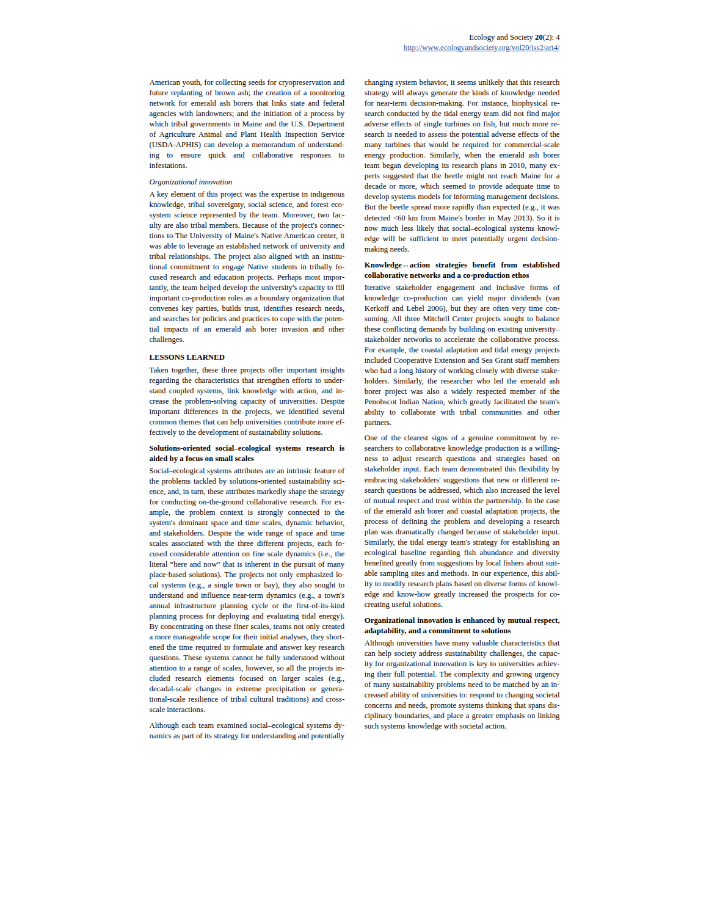Ecology and Society 20(2): 4
http://www.ecologyandsociety.org/vol20/iss2/art4/
American youth, for collecting seeds for cryopreservation and future replanting of brown ash; the creation of a monitoring network for emerald ash borers that links state and federal agencies with landowners; and the initiation of a process by which tribal governments in Maine and the U.S. Department of Agriculture Animal and Plant Health Inspection Service (USDA-APHIS) can develop a memorandum of understanding to ensure quick and collaborative responses to infestations.
Organizational innovation
A key element of this project was the expertise in indigenous knowledge, tribal sovereignty, social science, and forest ecosystem science represented by the team. Moreover, two faculty are also tribal members. Because of the project's connections to The University of Maine's Native American center, it was able to leverage an established network of university and tribal relationships. The project also aligned with an institutional commitment to engage Native students in tribally focused research and education projects. Perhaps most importantly, the team helped develop the university's capacity to fill important co-production roles as a boundary organization that convenes key parties, builds trust, identifies research needs, and searches for policies and practices to cope with the potential impacts of an emerald ash borer invasion and other challenges.
Lessons learned
Taken together, these three projects offer important insights regarding the characteristics that strengthen efforts to understand coupled systems, link knowledge with action, and increase the problem-solving capacity of universities. Despite important differences in the projects, we identified several common themes that can help universities contribute more effectively to the development of sustainability solutions.
Solutions-oriented social–ecological systems research is aided by a focus on small scales
Social–ecological systems attributes are an intrinsic feature of the problems tackled by solutions-oriented sustainability science, and, in turn, these attributes markedly shape the strategy for conducting on-the-ground collaborative research. For example, the problem context is strongly connected to the system's dominant space and time scales, dynamic behavior, and stakeholders. Despite the wide range of space and time scales associated with the three different projects, each focused considerable attention on fine scale dynamics (i.e., the literal “here and now” that is inherent in the pursuit of many place-based solutions). The projects not only emphasized local systems (e.g., a single town or bay), they also sought to understand and influence near-term dynamics (e.g., a town's annual infrastructure planning cycle or the first-of-its-kind planning process for deploying and evaluating tidal energy). By concentrating on these finer scales, teams not only created a more manageable scope for their initial analyses, they shortened the time required to formulate and answer key research questions. These systems cannot be fully understood without attention to a range of scales, however, so all the projects included research elements focused on larger scales (e.g., decadal-scale changes in extreme precipitation or generational-scale resilience of tribal cultural traditions) and cross-scale interactions.
Although each team examined social–ecological systems dynamics as part of its strategy for understanding and potentially changing system behavior, it seems unlikely that this research strategy will always generate the kinds of knowledge needed for near-term decision-making. For instance, biophysical research conducted by the tidal energy team did not find major adverse effects of single turbines on fish, but much more research is needed to assess the potential adverse effects of the many turbines that would be required for commercial-scale energy production. Similarly, when the emerald ash borer team began developing its research plans in 2010, many experts suggested that the beetle might not reach Maine for a decade or more, which seemed to provide adequate time to develop systems models for informing management decisions. But the beetle spread more rapidly than expected (e.g., it was detected <60 km from Maine's border in May 2013). So it is now much less likely that social–ecological systems knowledge will be sufficient to meet potentially urgent decision-making needs.
Knowledge↔action strategies benefit from established collaborative networks and a co-production ethos
Iterative stakeholder engagement and inclusive forms of knowledge co-production can yield major dividends (van Kerkoff and Lebel 2006), but they are often very time consuming. All three Mitchell Center projects sought to balance these conflicting demands by building on existing university–stakeholder networks to accelerate the collaborative process. For example, the coastal adaptation and tidal energy projects included Cooperative Extension and Sea Grant staff members who had a long history of working closely with diverse stakeholders. Similarly, the researcher who led the emerald ash borer project was also a widely respected member of the Penobscot Indian Nation, which greatly facilitated the team's ability to collaborate with tribal communities and other partners.
One of the clearest signs of a genuine commitment by researchers to collaborative knowledge production is a willingness to adjust research questions and strategies based on stakeholder input. Each team demonstrated this flexibility by embracing stakeholders' suggestions that new or different research questions be addressed, which also increased the level of mutual respect and trust within the partnership. In the case of the emerald ash borer and coastal adaptation projects, the process of defining the problem and developing a research plan was dramatically changed because of stakeholder input. Similarly, the tidal energy team's strategy for establishing an ecological baseline regarding fish abundance and diversity benefited greatly from suggestions by local fishers about suitable sampling sites and methods. In our experience, this ability to modify research plans based on diverse forms of knowledge and know-how greatly increased the prospects for co-creating useful solutions.
Organizational innovation is enhanced by mutual respect, adaptability, and a commitment to solutions
Although universities have many valuable characteristics that can help society address sustainability challenges, the capacity for organizational innovation is key to universities achieving their full potential. The complexity and growing urgency of many sustainability problems need to be matched by an increased ability of universities to: respond to changing societal concerns and needs, promote systems thinking that spans disciplinary boundaries, and place a greater emphasis on linking such systems knowledge with societal action.